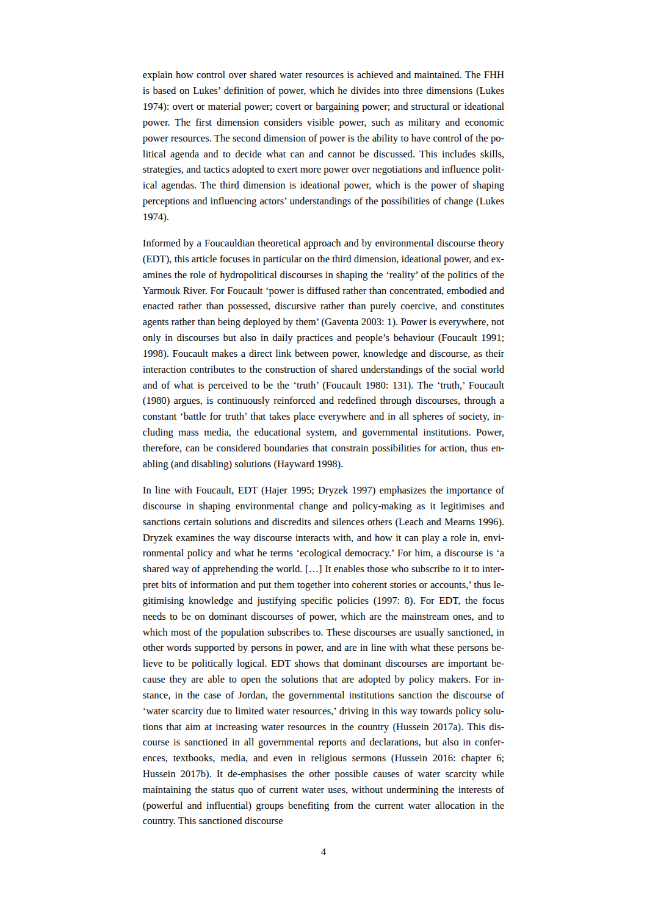explain how control over shared water resources is achieved and maintained. The FHH is based on Lukes’ definition of power, which he divides into three dimensions (Lukes 1974): overt or material power; covert or bargaining power; and structural or ideational power. The first dimension considers visible power, such as military and economic power resources. The second dimension of power is the ability to have control of the political agenda and to decide what can and cannot be discussed. This includes skills, strategies, and tactics adopted to exert more power over negotiations and influence political agendas. The third dimension is ideational power, which is the power of shaping perceptions and influencing actors’ understandings of the possibilities of change (Lukes 1974).
Informed by a Foucauldian theoretical approach and by environmental discourse theory (EDT), this article focuses in particular on the third dimension, ideational power, and examines the role of hydropolitical discourses in shaping the ‘reality’ of the politics of the Yarmouk River. For Foucault ‘power is diffused rather than concentrated, embodied and enacted rather than possessed, discursive rather than purely coercive, and constitutes agents rather than being deployed by them’ (Gaventa 2003: 1). Power is everywhere, not only in discourses but also in daily practices and people’s behaviour (Foucault 1991; 1998). Foucault makes a direct link between power, knowledge and discourse, as their interaction contributes to the construction of shared understandings of the social world and of what is perceived to be the ‘truth’ (Foucault 1980: 131). The ‘truth,’ Foucault (1980) argues, is continuously reinforced and redefined through discourses, through a constant ‘battle for truth’ that takes place everywhere and in all spheres of society, including mass media, the educational system, and governmental institutions. Power, therefore, can be considered boundaries that constrain possibilities for action, thus enabling (and disabling) solutions (Hayward 1998).
In line with Foucault, EDT (Hajer 1995; Dryzek 1997) emphasizes the importance of discourse in shaping environmental change and policy-making as it legitimises and sanctions certain solutions and discredits and silences others (Leach and Mearns 1996). Dryzek examines the way discourse interacts with, and how it can play a role in, environmental policy and what he terms ‘ecological democracy.’ For him, a discourse is ‘a shared way of apprehending the world. […] It enables those who subscribe to it to interpret bits of information and put them together into coherent stories or accounts,’ thus legitimising knowledge and justifying specific policies (1997: 8). For EDT, the focus needs to be on dominant discourses of power, which are the mainstream ones, and to which most of the population subscribes to. These discourses are usually sanctioned, in other words supported by persons in power, and are in line with what these persons believe to be politically logical. EDT shows that dominant discourses are important because they are able to open the solutions that are adopted by policy makers. For instance, in the case of Jordan, the governmental institutions sanction the discourse of ‘water scarcity due to limited water resources,’ driving in this way towards policy solutions that aim at increasing water resources in the country (Hussein 2017a). This discourse is sanctioned in all governmental reports and declarations, but also in conferences, textbooks, media, and even in religious sermons (Hussein 2016: chapter 6; Hussein 2017b). It de-emphasises the other possible causes of water scarcity while maintaining the status quo of current water uses, without undermining the interests of (powerful and influential) groups benefiting from the current water allocation in the country. This sanctioned discourse
4